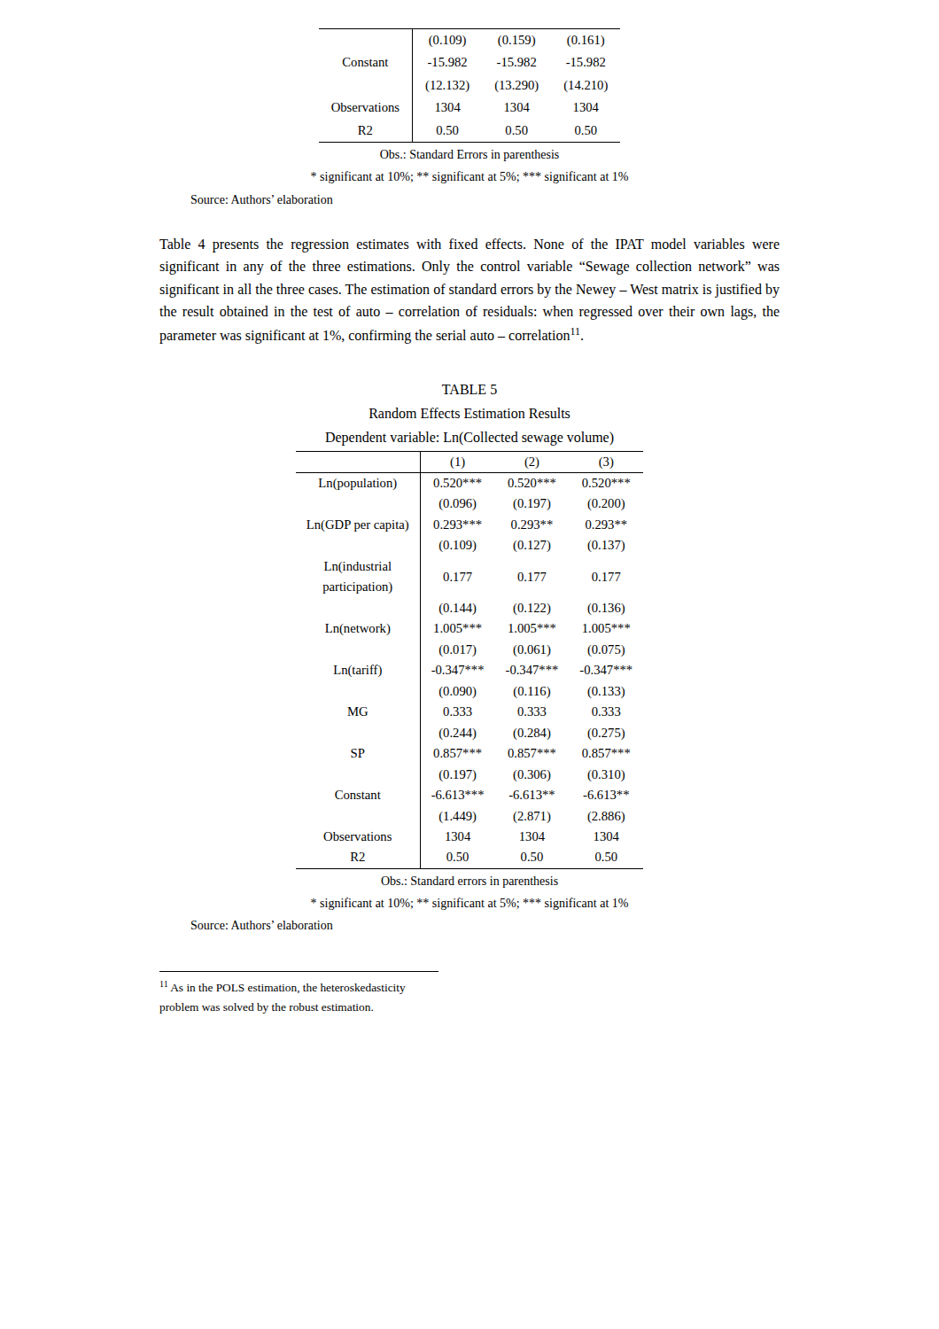| | (0.109) | (0.159) | (0.161) |
| Constant | -15.982 | -15.982 | -15.982 |
| | (12.132) | (13.290) | (14.210) |
| Observations | 1304 | 1304 | 1304 |
| R2 | 0.50 | 0.50 | 0.50 |
Obs.: Standard Errors in parenthesis
* significant at 10%; ** significant at 5%; *** significant at 1%
Source: Authors’ elaboration
Table 4 presents the regression estimates with fixed effects. None of the IPAT model variables were significant in any of the three estimations. Only the control variable “Sewage collection network” was significant in all the three cases. The estimation of standard errors by the Newey – West matrix is justified by the result obtained in the test of auto – correlation of residuals: when regressed over their own lags, the parameter was significant at 1%, confirming the serial auto – correlation11.
TABLE 5
Random Effects Estimation Results
Dependent variable: Ln(Collected sewage volume)
| | (1) | (2) | (3) |
| Ln(population) | 0.520*** | 0.520*** | 0.520*** |
| | (0.096) | (0.197) | (0.200) |
| Ln(GDP per capita) | 0.293*** | 0.293** | 0.293** |
| | (0.109) | (0.127) | (0.137) |
| Ln(industrial participation) | 0.177 | 0.177 | 0.177 |
| | (0.144) | (0.122) | (0.136) |
| Ln(network) | 1.005*** | 1.005*** | 1.005*** |
| | (0.017) | (0.061) | (0.075) |
| Ln(tariff) | -0.347*** | -0.347*** | -0.347*** |
| | (0.090) | (0.116) | (0.133) |
| MG | 0.333 | 0.333 | 0.333 |
| | (0.244) | (0.284) | (0.275) |
| SP | 0.857*** | 0.857*** | 0.857*** |
| | (0.197) | (0.306) | (0.310) |
| Constant | -6.613*** | -6.613** | -6.613** |
| | (1.449) | (2.871) | (2.886) |
| Observations | 1304 | 1304 | 1304 |
| R2 | 0.50 | 0.50 | 0.50 |
Obs.: Standard errors in parenthesis
* significant at 10%; ** significant at 5%; *** significant at 1%
Source: Authors’ elaboration
11 As in the POLS estimation, the heteroskedasticity problem was solved by the robust estimation.